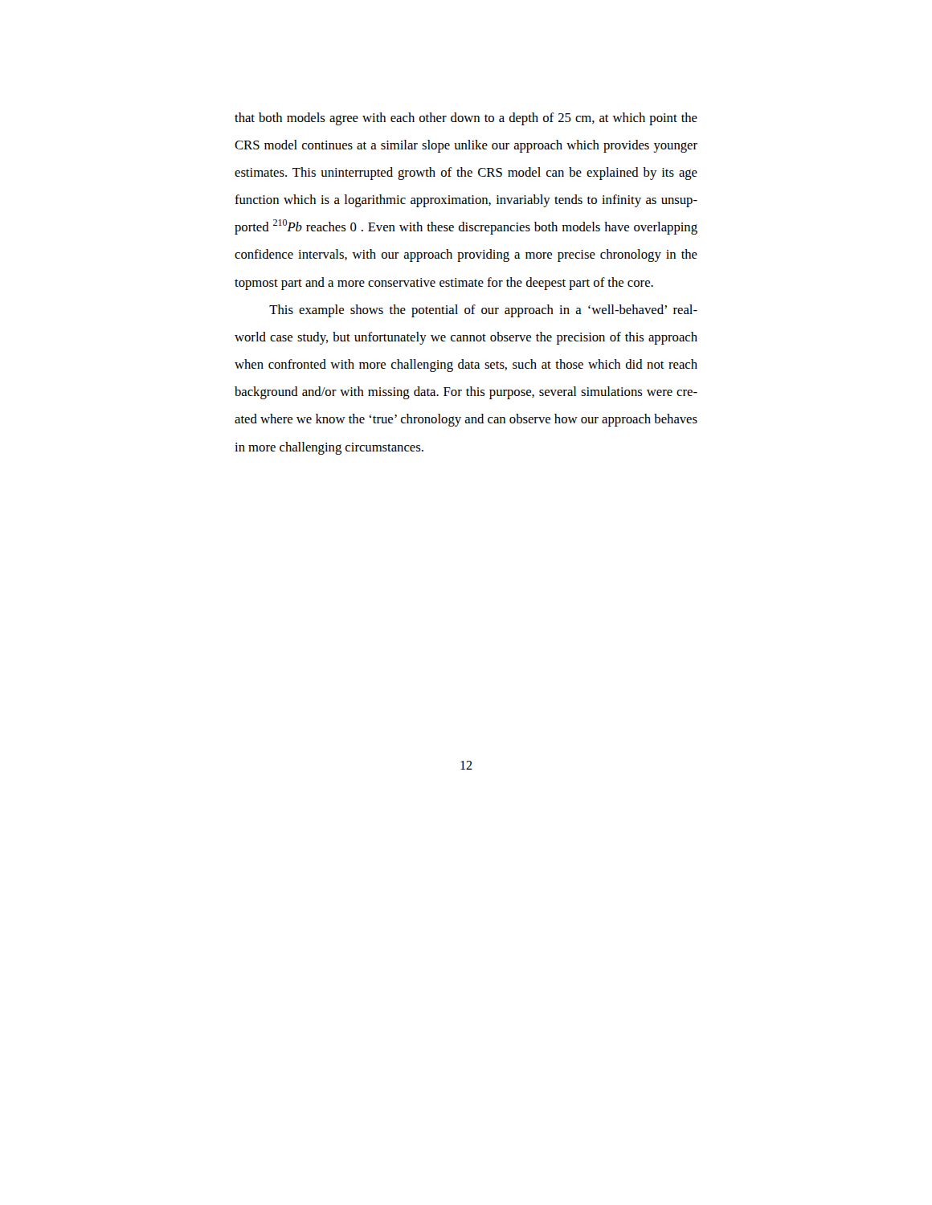that both models agree with each other down to a depth of 25 cm, at which point the CRS model continues at a similar slope unlike our approach which provides younger estimates. This uninterrupted growth of the CRS model can be explained by its age function which is a logarithmic approximation, invariably tends to infinity as unsupported 210Pb reaches 0 . Even with these discrepancies both models have overlapping confidence intervals, with our approach providing a more precise chronology in the topmost part and a more conservative estimate for the deepest part of the core.
This example shows the potential of our approach in a ‘well-behaved’ real-world case study, but unfortunately we cannot observe the precision of this approach when confronted with more challenging data sets, such at those which did not reach background and/or with missing data. For this purpose, several simulations were created where we know the ‘true’ chronology and can observe how our approach behaves in more challenging circumstances.
12